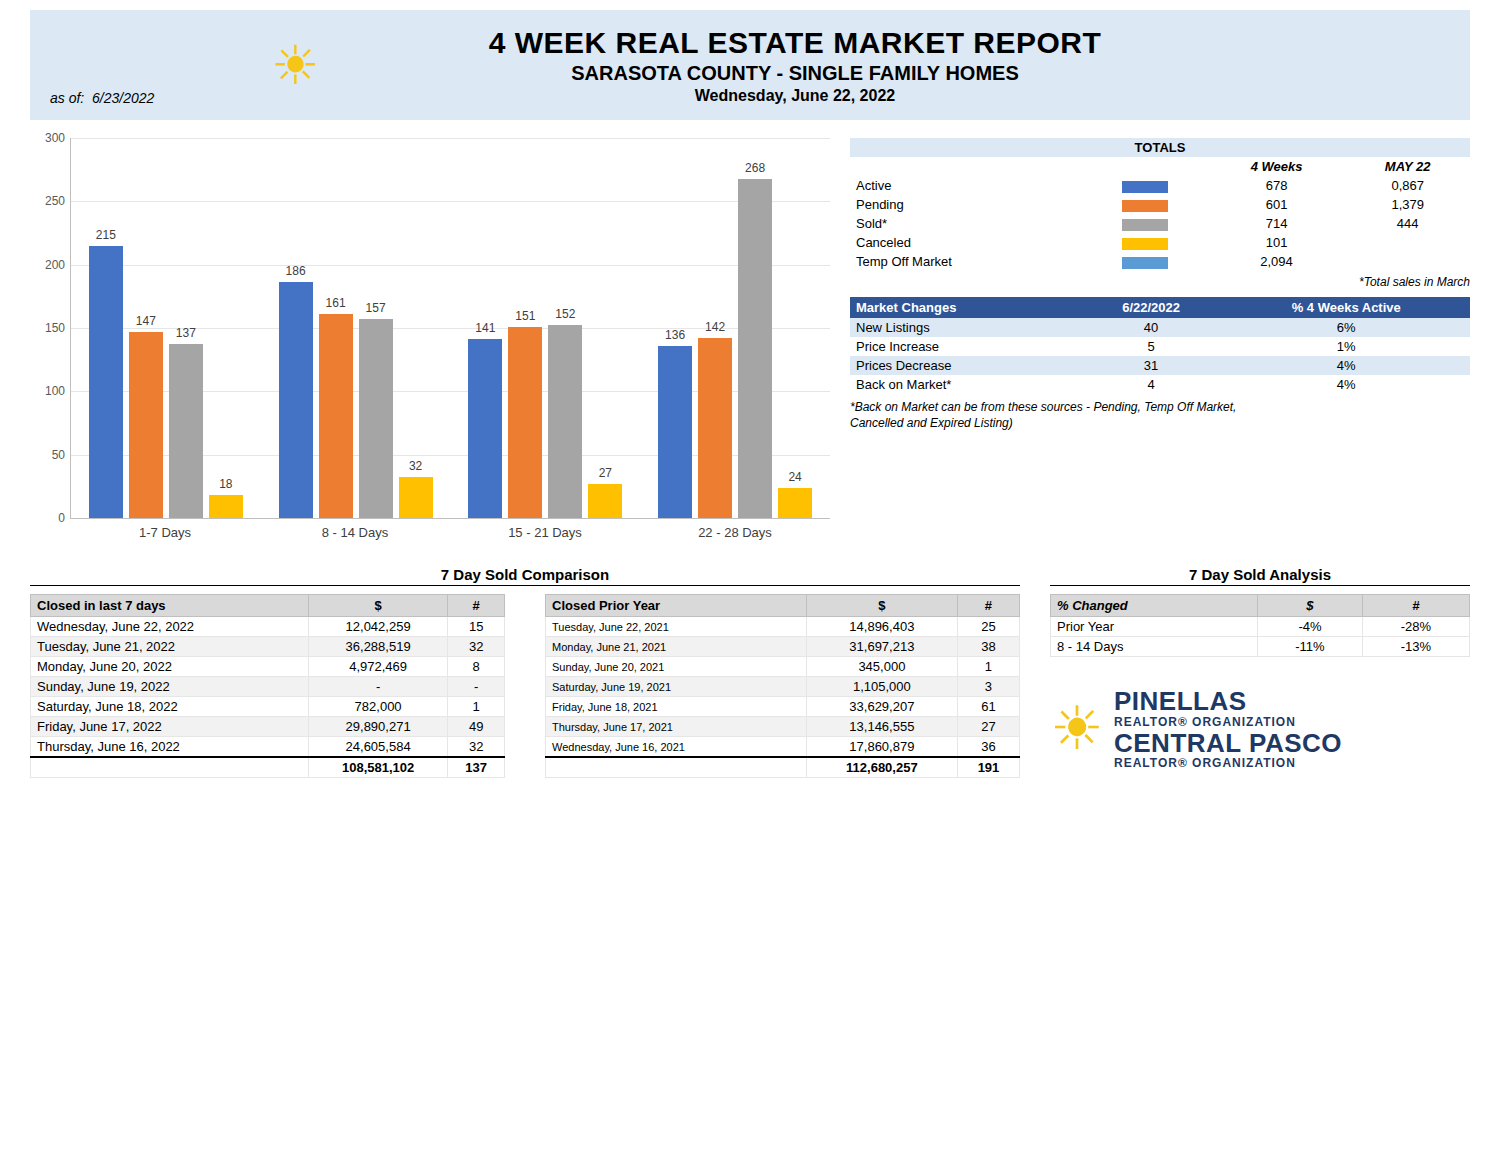as of: 6/23/2022
☀
4 WEEK REAL ESTATE MARKET REPORT
SARASOTA COUNTY - SINGLE FAMILY HOMES
Wednesday, June 22, 2022
300
250
200
150
100
50
0
215
147
137
18
186
161
157
32
141
151
152
27
136
142
268
24
1-7 Days
8 - 14 Days
15 - 21 Days
22 - 28 Days
| TOTALS |
| | | 4 Weeks | MAY 22 |
| Active | | 678 | 0,867 |
| Pending | | 601 | 1,379 |
| Sold* | | 714 | 444 |
| Canceled | | 101 | |
| Temp Off Market | | 2,094 | |
*Total sales in March
| Market Changes | 6/22/2022 | % 4 Weeks Active |
| --- | --- | --- |
| New Listings | 40 | 6% |
| Price Increase | 5 | 1% |
| Prices Decrease | 31 | 4% |
| Back on Market* | 4 | 4% |
*Back on Market can be from these sources - Pending, Temp Off Market,
Cancelled and Expired Listing)
7 Day Sold Comparison
| Closed in last 7 days | $ | # |
| --- | --- | --- |
| Wednesday, June 22, 2022 | 12,042,259 | 15 |
| Tuesday, June 21, 2022 | 36,288,519 | 32 |
| Monday, June 20, 2022 | 4,972,469 | 8 |
| Sunday, June 19, 2022 | - | - |
| Saturday, June 18, 2022 | 782,000 | 1 |
| Friday, June 17, 2022 | 29,890,271 | 49 |
| Thursday, June 16, 2022 | 24,605,584 | 32 |
| | 108,581,102 | 137 |
| Closed Prior Year | $ | # |
| --- | --- | --- |
| Tuesday, June 22, 2021 | 14,896,403 | 25 |
| Monday, June 21, 2021 | 31,697,213 | 38 |
| Sunday, June 20, 2021 | 345,000 | 1 |
| Saturday, June 19, 2021 | 1,105,000 | 3 |
| Friday, June 18, 2021 | 33,629,207 | 61 |
| Thursday, June 17, 2021 | 13,146,555 | 27 |
| Wednesday, June 16, 2021 | 17,860,879 | 36 |
| | 112,680,257 | 191 |
7 Day Sold Analysis
| % Changed | $ | # |
| --- | --- | --- |
| Prior Year | -4% | -28% |
| 8 - 14 Days | -11% | -13% |
☀
PINELLAS
REALTOR® ORGANIZATION
CENTRAL PASCO
REALTOR® ORGANIZATION